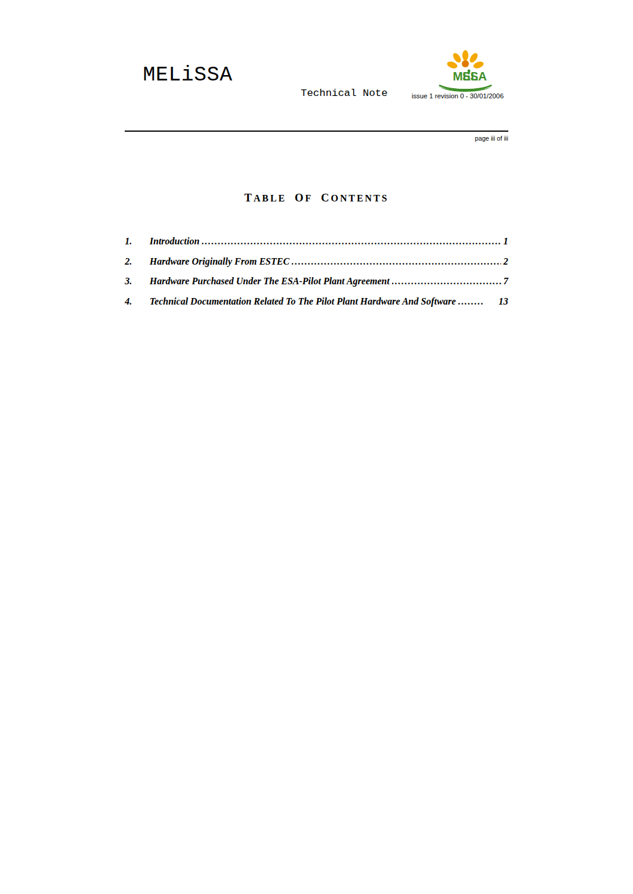MELiSSA
MEL SSA
Technical Note
issue 1 revision 0 - 30/01/2006
page iii of iii
TABLE OF CONTENTS
1. Introduction .................................................................................................................. 1
2. Hardware Originally From ESTEC .............................................................................. 2
3. Hardware Purchased Under The ESA-Pilot Plant Agreement ..................................... 7
4. Technical Documentation Related To The Pilot Plant Hardware And Software ........ 13